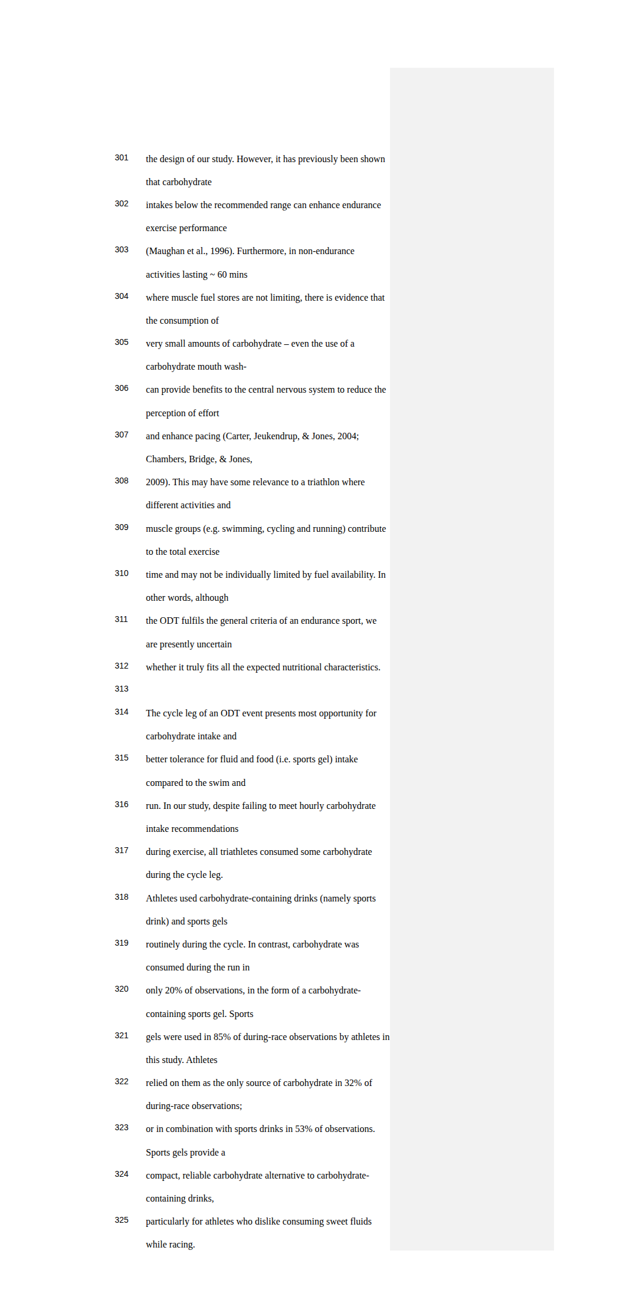| 301 | the design of our study. However, it has previously been shown that carbohydrate |
| 302 | intakes below the recommended range can enhance endurance exercise performance |
| 303 | (Maughan et al., 1996). Furthermore, in non-endurance activities lasting ~ 60 mins |
| 304 | where muscle fuel stores are not limiting, there is evidence that the consumption of |
| 305 | very small amounts of carbohydrate – even the use of a carbohydrate mouth wash- |
| 306 | can provide benefits to the central nervous system to reduce the perception of effort |
| 307 | and enhance pacing (Carter, Jeukendrup, & Jones, 2004; Chambers, Bridge, & Jones, |
| 308 | 2009). This may have some relevance to a triathlon where different activities and |
| 309 | muscle groups (e.g. swimming, cycling and running) contribute to the total exercise |
| 310 | time and may not be individually limited by fuel availability. In other words, although |
| 311 | the ODT fulfils the general criteria of an endurance sport, we are presently uncertain |
| 312 | whether it truly fits all the expected nutritional characteristics. |
| 313 | |
| 314 | The cycle leg of an ODT event presents most opportunity for carbohydrate intake and |
| 315 | better tolerance for fluid and food (i.e. sports gel) intake compared to the swim and |
| 316 | run. In our study, despite failing to meet hourly carbohydrate intake recommendations |
| 317 | during exercise, all triathletes consumed some carbohydrate during the cycle leg. |
| 318 | Athletes used carbohydrate-containing drinks (namely sports drink) and sports gels |
| 319 | routinely during the cycle. In contrast, carbohydrate was consumed during the run in |
| 320 | only 20% of observations, in the form of a carbohydrate-containing sports gel. Sports |
| 321 | gels were used in 85% of during-race observations by athletes in this study. Athletes |
| 322 | relied on them as the only source of carbohydrate in 32% of during-race observations; |
| 323 | or in combination with sports drinks in 53% of observations. Sports gels provide a |
| 324 | compact, reliable carbohydrate alternative to carbohydrate-containing drinks, |
| 325 | particularly for athletes who dislike consuming sweet fluids while racing. |